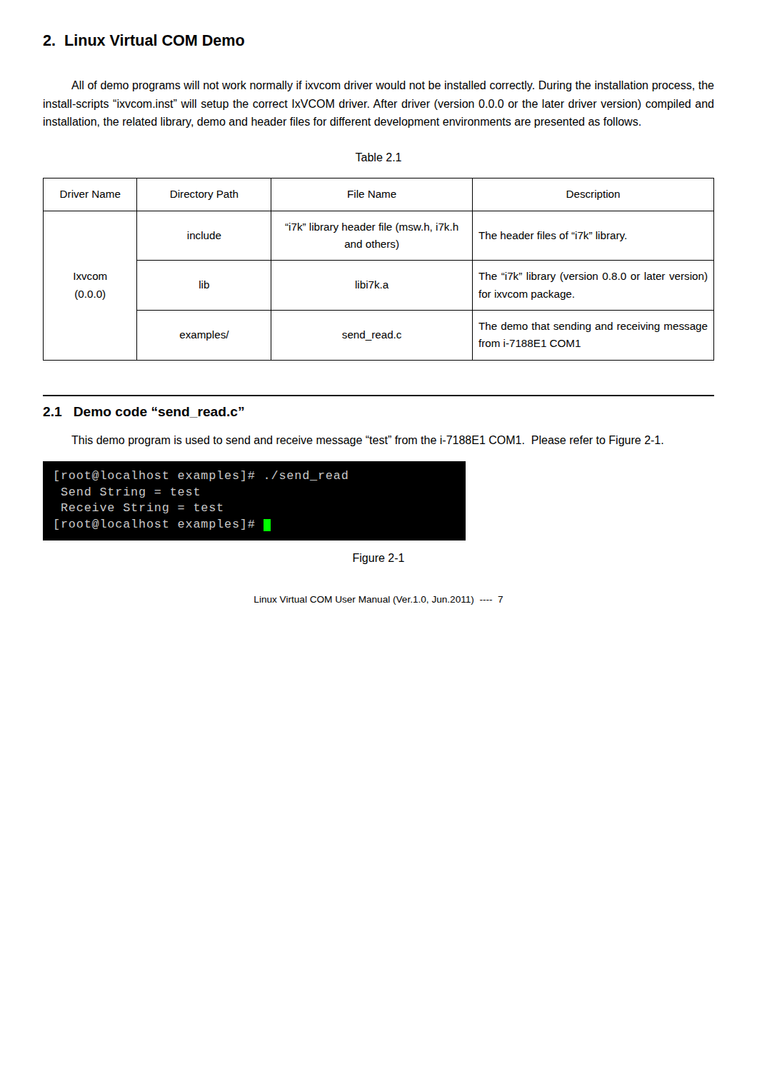2. Linux Virtual COM Demo
All of demo programs will not work normally if ixvcom driver would not be installed correctly. During the installation process, the install-scripts “ixvcom.inst” will setup the correct IxVCOM driver. After driver (version 0.0.0 or the later driver version) compiled and installation, the related library, demo and header files for different development environments are presented as follows.
Table 2.1
| Driver Name | Directory Path | File Name | Description |
| --- | --- | --- | --- |
| Ixvcom (0.0.0) | include | “i7k” library header file (msw.h, i7k.h and others) | The header files of “i7k” library. |
| lib | libi7k.a | The “i7k” library (version 0.8.0 or later version) for ixvcom package. |
| examples/ | send_read.c | The demo that sending and receiving message from i-7188E1 COM1 |
2.1 Demo code “send_read.c”
This demo program is used to send and receive message “test” from the i-7188E1 COM1. Please refer to Figure 2-1.
[root@localhost examples]# ./send_read
Send String = test
Receive String = test
[root@localhost examples]#
Figure 2-1
Linux Virtual COM User Manual (Ver.1.0, Jun.2011) ---- 7